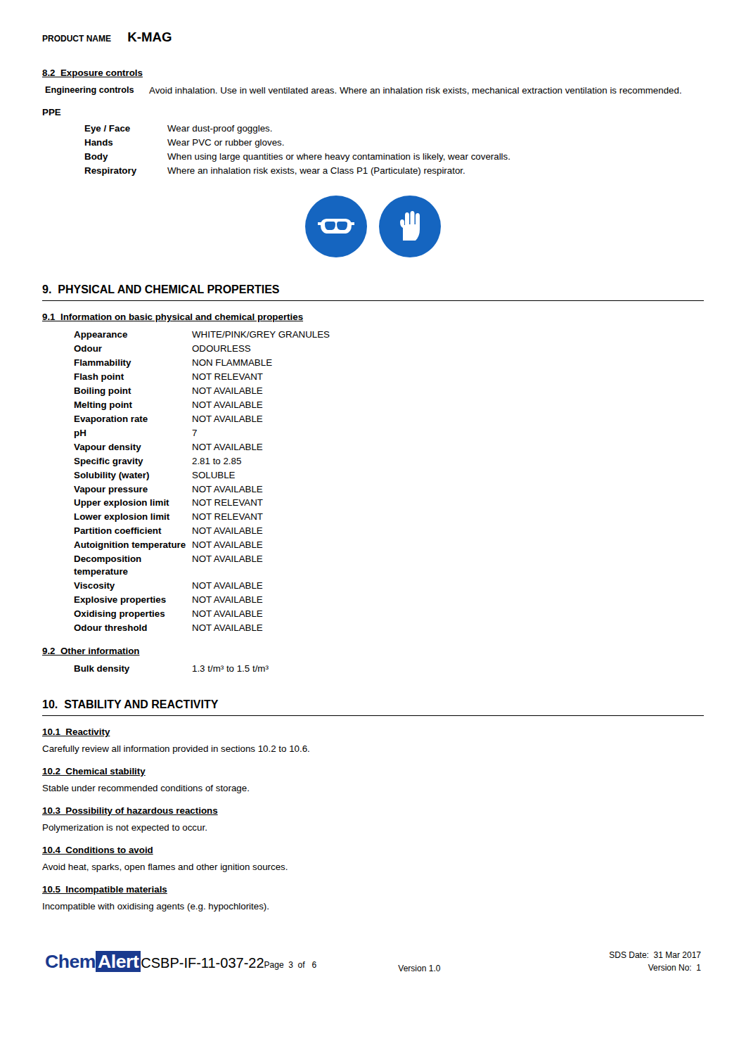PRODUCT NAME K-MAG
8.2 Exposure controls
| Engineering controls | Avoid inhalation. Use in well ventilated areas. Where an inhalation risk exists, mechanical extraction ventilation is recommended. |
PPE
| Eye / Face | Wear dust-proof goggles. |
| Hands | Wear PVC or rubber gloves. |
| Body | When using large quantities or where heavy contamination is likely, wear coveralls. |
| Respiratory | Where an inhalation risk exists, wear a Class P1 (Particulate) respirator. |
9. PHYSICAL AND CHEMICAL PROPERTIES
9.1 Information on basic physical and chemical properties
| Appearance | WHITE/PINK/GREY GRANULES |
| Odour | ODOURLESS |
| Flammability | NON FLAMMABLE |
| Flash point | NOT RELEVANT |
| Boiling point | NOT AVAILABLE |
| Melting point | NOT AVAILABLE |
| Evaporation rate | NOT AVAILABLE |
| pH | 7 |
| Vapour density | NOT AVAILABLE |
| Specific gravity | 2.81 to 2.85 |
| Solubility (water) | SOLUBLE |
| Vapour pressure | NOT AVAILABLE |
| Upper explosion limit | NOT RELEVANT |
| Lower explosion limit | NOT RELEVANT |
| Partition coefficient | NOT AVAILABLE |
| Autoignition temperature | NOT AVAILABLE |
| Decomposition temperature | NOT AVAILABLE |
| Viscosity | NOT AVAILABLE |
| Explosive properties | NOT AVAILABLE |
| Oxidising properties | NOT AVAILABLE |
| Odour threshold | NOT AVAILABLE |
9.2 Other information
| Bulk density | 1.3 t/m³ to 1.5 t/m³ |
10. STABILITY AND REACTIVITY
10.1 Reactivity
Carefully review all information provided in sections 10.2 to 10.6.
10.2 Chemical stability
Stable under recommended conditions of storage.
10.3 Possibility of hazardous reactions
Polymerization is not expected to occur.
10.4 Conditions to avoid
Avoid heat, sparks, open flames and other ignition sources.
10.5 Incompatible materials
Incompatible with oxidising agents (e.g. hypochlorites).
| Chem Alert CSBP-IF-11-037-22 Page 3 of 6 | Version 1.0 | SDS Date: 31 Mar 2017 Version No: 1 |